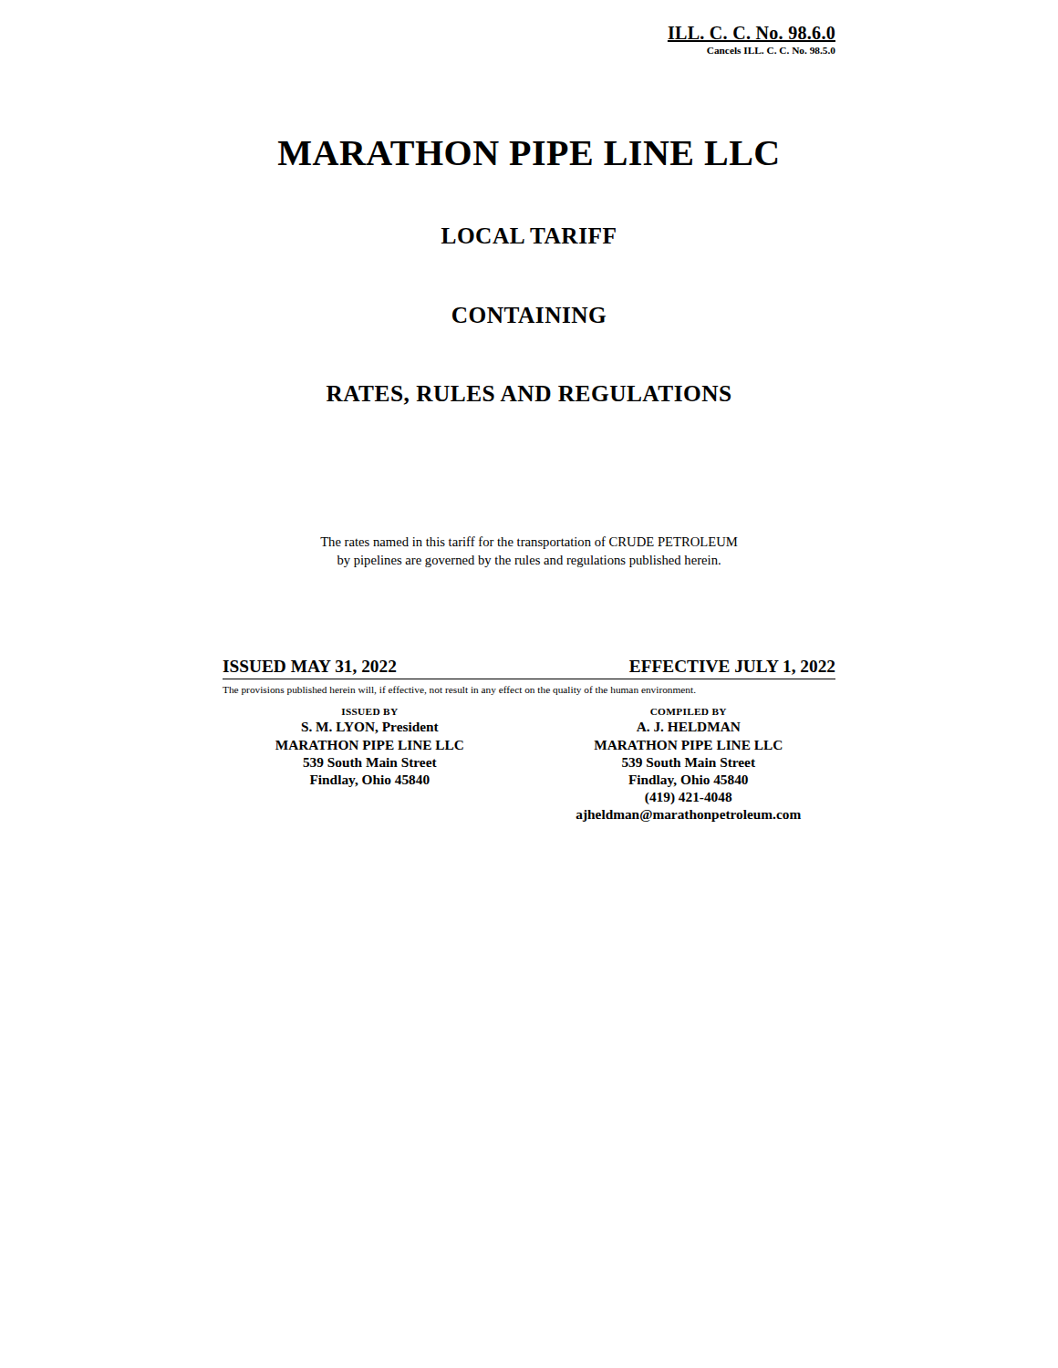ILL. C. C. No. 98.6.0
Cancels ILL. C. C. No. 98.5.0
MARATHON PIPE LINE LLC
LOCAL TARIFF
CONTAINING
RATES, RULES AND REGULATIONS
The rates named in this tariff for the transportation of CRUDE PETROLEUM
by pipelines are governed by the rules and regulations published herein.
ISSUED MAY 31, 2022 EFFECTIVE JULY 1, 2022
The provisions published herein will, if effective, not result in any effect on the quality of the human environment.
ISSUED BY
S. M. LYON, President
MARATHON PIPE LINE LLC
539 South Main Street
Findlay, Ohio 45840
COMPILED BY
A. J. HELDMAN
MARATHON PIPE LINE LLC
539 South Main Street
Findlay, Ohio 45840
(419) 421-4048
ajheldman@marathonpetroleum.com